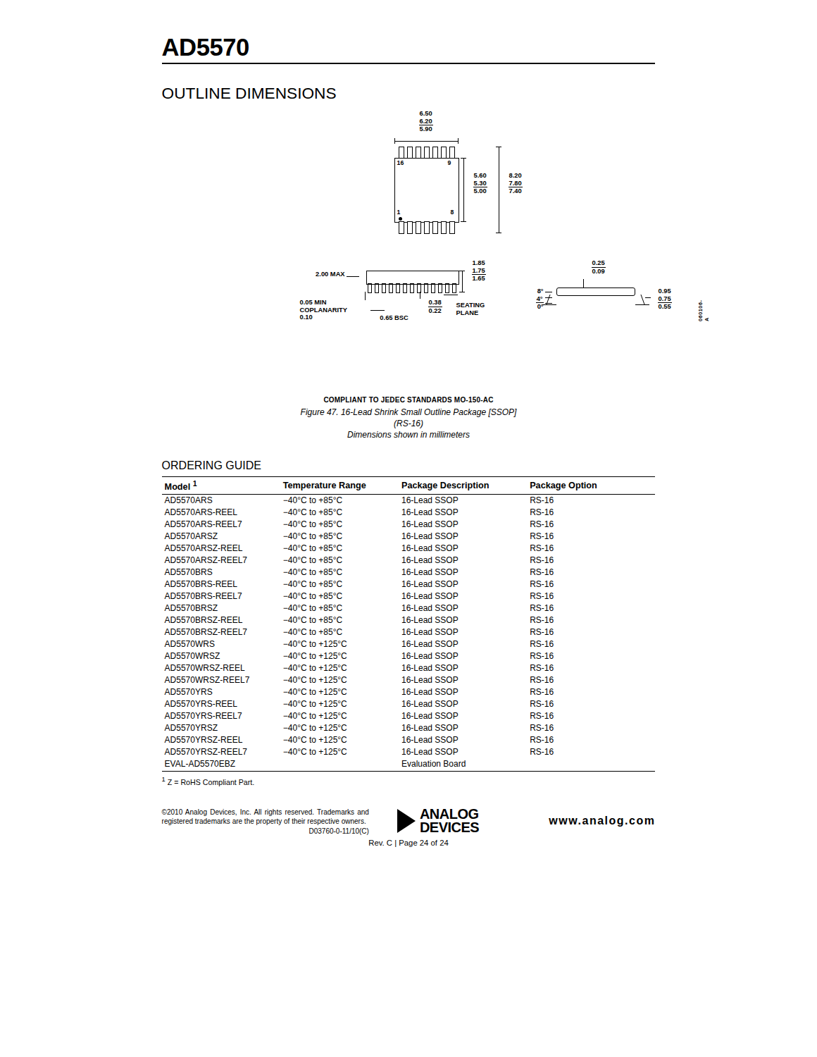AD5570
OUTLINE DIMENSIONS
6.50
6.20
5.90
16
9
1
8
5.60
5.30
5.00
8.20
7.80
7.40
2.00 MAX
1.85
1.75
1.65
0.05 MIN
COPLANARITY
0.10
0.65 BSC
0.38
0.22
SEATING
PLANE
0.25
0.09
8°
4°
0°
0.95
0.75
0.55
060106-A
COMPLIANT TO JEDEC STANDARDS MO-150-AC
Figure 47. 16-Lead Shrink Small Outline Package [SSOP]
(RS-16)
Dimensions shown in millimeters
ORDERING GUIDE
| Model 1 | Temperature Range | Package Description | Package Option |
| --- | --- | --- | --- |
| AD5570ARS | −40°C to +85°C | 16-Lead SSOP | RS-16 |
| AD5570ARS-REEL | −40°C to +85°C | 16-Lead SSOP | RS-16 |
| AD5570ARS-REEL7 | −40°C to +85°C | 16-Lead SSOP | RS-16 |
| AD5570ARSZ | −40°C to +85°C | 16-Lead SSOP | RS-16 |
| AD5570ARSZ-REEL | −40°C to +85°C | 16-Lead SSOP | RS-16 |
| AD5570ARSZ-REEL7 | −40°C to +85°C | 16-Lead SSOP | RS-16 |
| AD5570BRS | −40°C to +85°C | 16-Lead SSOP | RS-16 |
| AD5570BRS-REEL | −40°C to +85°C | 16-Lead SSOP | RS-16 |
| AD5570BRS-REEL7 | −40°C to +85°C | 16-Lead SSOP | RS-16 |
| AD5570BRSZ | −40°C to +85°C | 16-Lead SSOP | RS-16 |
| AD5570BRSZ-REEL | −40°C to +85°C | 16-Lead SSOP | RS-16 |
| AD5570BRSZ-REEL7 | −40°C to +85°C | 16-Lead SSOP | RS-16 |
| AD5570WRS | −40°C to +125°C | 16-Lead SSOP | RS-16 |
| AD5570WRSZ | −40°C to +125°C | 16-Lead SSOP | RS-16 |
| AD5570WRSZ-REEL | −40°C to +125°C | 16-Lead SSOP | RS-16 |
| AD5570WRSZ-REEL7 | −40°C to +125°C | 16-Lead SSOP | RS-16 |
| AD5570YRS | −40°C to +125°C | 16-Lead SSOP | RS-16 |
| AD5570YRS-REEL | −40°C to +125°C | 16-Lead SSOP | RS-16 |
| AD5570YRS-REEL7 | −40°C to +125°C | 16-Lead SSOP | RS-16 |
| AD5570YRSZ | −40°C to +125°C | 16-Lead SSOP | RS-16 |
| AD5570YRSZ-REEL | −40°C to +125°C | 16-Lead SSOP | RS-16 |
| AD5570YRSZ-REEL7 | −40°C to +125°C | 16-Lead SSOP | RS-16 |
| EVAL-AD5570EBZ | | Evaluation Board | |
1 Z = RoHS Compliant Part.
©2010 Analog Devices, Inc. All rights reserved. Trademarks and registered trademarks are the property of their respective owners. D03760-0-11/10(C)
ANALOG
DEVICES
www.analog.com
Rev. C | Page 24 of 24